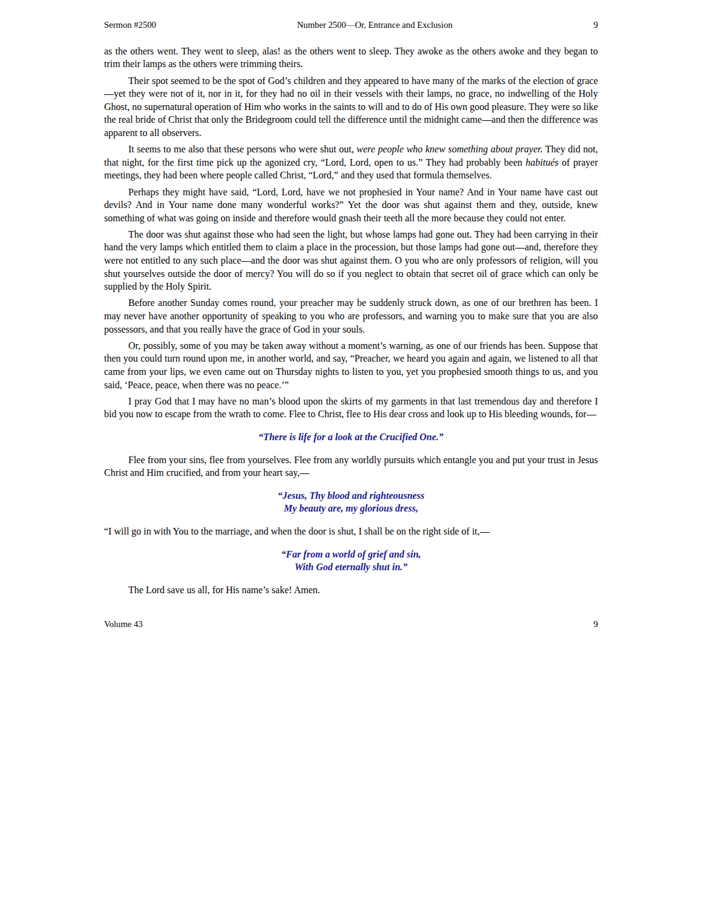Sermon #2500
Number 2500—Or, Entrance and Exclusion
9
as the others went. They went to sleep, alas! as the others went to sleep. They awoke as the others awoke and they began to trim their lamps as the others were trimming theirs.
Their spot seemed to be the spot of God’s children and they appeared to have many of the marks of the election of grace—yet they were not of it, nor in it, for they had no oil in their vessels with their lamps, no grace, no indwelling of the Holy Ghost, no supernatural operation of Him who works in the saints to will and to do of His own good pleasure. They were so like the real bride of Christ that only the Bridegroom could tell the difference until the midnight came—and then the difference was apparent to all observers.
It seems to me also that these persons who were shut out, were people who knew something about prayer. They did not, that night, for the first time pick up the agonized cry, “Lord, Lord, open to us.” They had probably been habitués of prayer meetings, they had been where people called Christ, “Lord,” and they used that formula themselves.
Perhaps they might have said, “Lord, Lord, have we not prophesied in Your name? And in Your name have cast out devils? And in Your name done many wonderful works?” Yet the door was shut against them and they, outside, knew something of what was going on inside and therefore would gnash their teeth all the more because they could not enter.
The door was shut against those who had seen the light, but whose lamps had gone out. They had been carrying in their hand the very lamps which entitled them to claim a place in the procession, but those lamps had gone out—and, therefore they were not entitled to any such place—and the door was shut against them. O you who are only professors of religion, will you shut yourselves outside the door of mercy? You will do so if you neglect to obtain that secret oil of grace which can only be supplied by the Holy Spirit.
Before another Sunday comes round, your preacher may be suddenly struck down, as one of our brethren has been. I may never have another opportunity of speaking to you who are professors, and warning you to make sure that you are also possessors, and that you really have the grace of God in your souls.
Or, possibly, some of you may be taken away without a moment’s warning, as one of our friends has been. Suppose that then you could turn round upon me, in another world, and say, “Preacher, we heard you again and again, we listened to all that came from your lips, we even came out on Thursday nights to listen to you, yet you prophesied smooth things to us, and you said, ‘Peace, peace, when there was no peace.’”
I pray God that I may have no man’s blood upon the skirts of my garments in that last tremendous day and therefore I bid you now to escape from the wrath to come. Flee to Christ, flee to His dear cross and look up to His bleeding wounds, for—
“There is life for a look at the Crucified One.”
Flee from your sins, flee from yourselves. Flee from any worldly pursuits which entangle you and put your trust in Jesus Christ and Him crucified, and from your heart say,—
“Jesus, Thy blood and righteousness My beauty are, my glorious dress,
“I will go in with You to the marriage, and when the door is shut, I shall be on the right side of it,—
“Far from a world of grief and sin, With God eternally shut in.”
The Lord save us all, for His name’s sake! Amen.
Volume 43
9